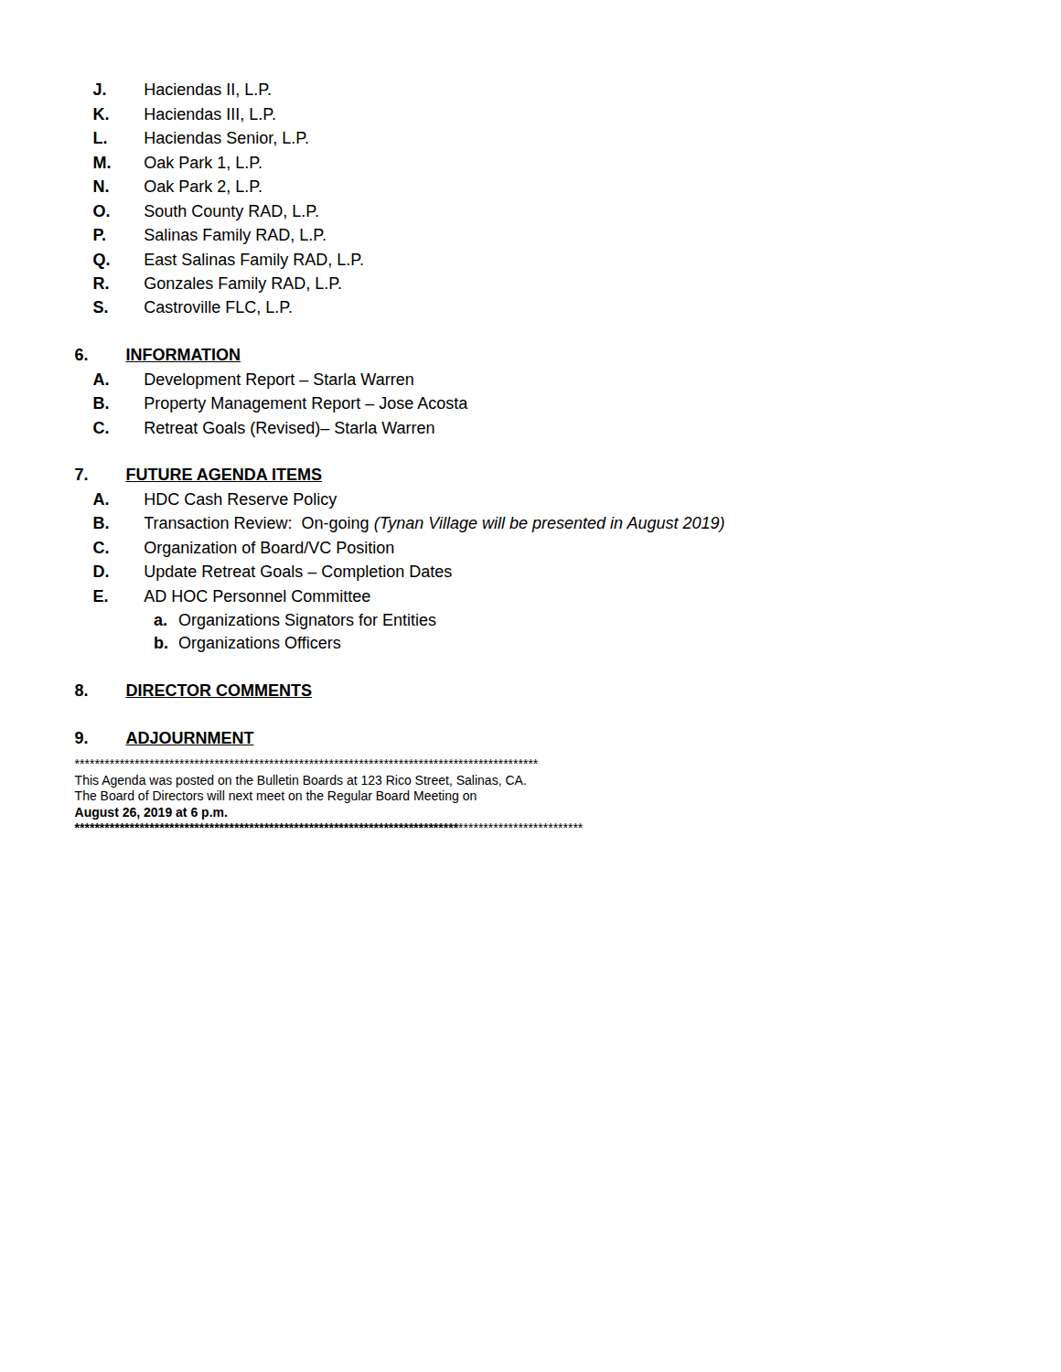J. Haciendas II, L.P.
K. Haciendas III, L.P.
L. Haciendas Senior, L.P.
M. Oak Park 1, L.P.
N. Oak Park 2, L.P.
O. South County RAD, L.P.
P. Salinas Family RAD, L.P.
Q. East Salinas Family RAD, L.P.
R. Gonzales Family RAD, L.P.
S. Castroville FLC, L.P.
6. INFORMATION
A. Development Report – Starla Warren
B. Property Management Report – Jose Acosta
C. Retreat Goals (Revised)– Starla Warren
7. FUTURE AGENDA ITEMS
A. HDC Cash Reserve Policy
B. Transaction Review: On-going (Tynan Village will be presented in August 2019)
C. Organization of Board/VC Position
D. Update Retreat Goals – Completion Dates
E. AD HOC Personnel Committee
a. Organizations Signators for Entities
b. Organizations Officers
8. DIRECTOR COMMENTS
9. ADJOURNMENT
*********************************************************************************************
This Agenda was posted on the Bulletin Boards at 123 Rico Street, Salinas, CA.
The Board of Directors will next meet on the Regular Board Meeting on
August 26, 2019 at 6 p.m.
******************************************************************************************************